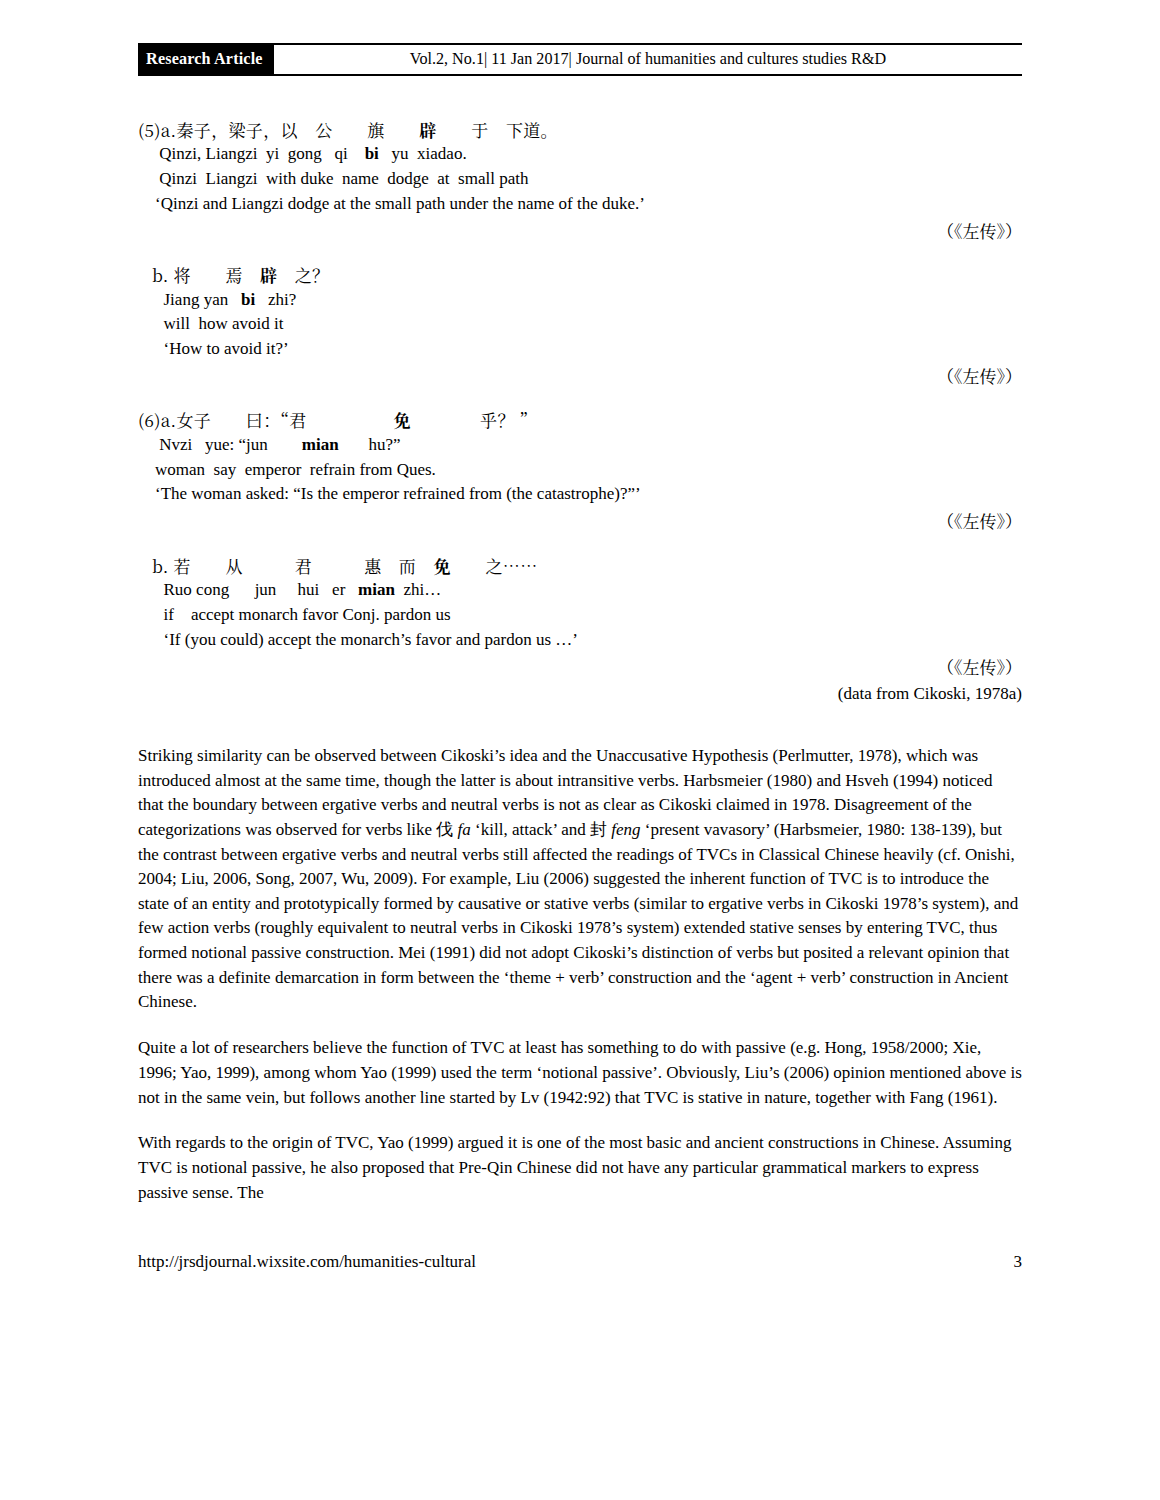Research Article
Vol.2, No.1| 11 Jan 2017| Journal of humanities and cultures studies R&D
(5)a.秦子，梁子，以　公　　旗　　辟　　于　下道。
Qinzi, Liangzi yi gong qi bi yu xiadao.
Qinzi Liangzi with duke name dodge at small path
‘Qinzi and Liangzi dodge at the small path under the name of the duke.’
（《左传》）
b. 将　　焉　辟　之？
Jiang yan bi zhi?
will how avoid it
‘How to avoid it?’
（《左传》）
(6)a.女子　　曰：“君　　　　　免　　　　乎？ ”
Nvzi yue: “jun mian hu?”
woman say emperor refrain from Ques.
‘The woman asked: “Is the emperor refrained from (the catastrophe)?”’
（《左传》）
b. 若　　从　　　君　　　惠　而　免　　之……
Ruo cong jun hui er mian zhi…
if accept monarch favor Conj. pardon us
‘If (you could) accept the monarch’s favor and pardon us …’
（《左传》）
(data from Cikoski, 1978a)
Striking similarity can be observed between Cikoski’s idea and the Unaccusative Hypothesis (Perlmutter, 1978), which was introduced almost at the same time, though the latter is about intransitive verbs. Harbsmeier (1980) and Hsveh (1994) noticed that the boundary between ergative verbs and neutral verbs is not as clear as Cikoski claimed in 1978. Disagreement of the categorizations was observed for verbs like 伐 fa ‘kill, attack’ and 封 feng ‘present vavasory’ (Harbsmeier, 1980: 138-139), but the contrast between ergative verbs and neutral verbs still affected the readings of TVCs in Classical Chinese heavily (cf. Onishi, 2004; Liu, 2006, Song, 2007, Wu, 2009). For example, Liu (2006) suggested the inherent function of TVC is to introduce the state of an entity and prototypically formed by causative or stative verbs (similar to ergative verbs in Cikoski 1978’s system), and few action verbs (roughly equivalent to neutral verbs in Cikoski 1978’s system) extended stative senses by entering TVC, thus formed notional passive construction. Mei (1991) did not adopt Cikoski’s distinction of verbs but posited a relevant opinion that there was a definite demarcation in form between the ‘theme + verb’ construction and the ‘agent + verb’ construction in Ancient Chinese.
Quite a lot of researchers believe the function of TVC at least has something to do with passive (e.g. Hong, 1958/2000; Xie, 1996; Yao, 1999), among whom Yao (1999) used the term ‘notional passive’. Obviously, Liu’s (2006) opinion mentioned above is not in the same vein, but follows another line started by Lv (1942:92) that TVC is stative in nature, together with Fang (1961).
With regards to the origin of TVC, Yao (1999) argued it is one of the most basic and ancient constructions in Chinese. Assuming TVC is notional passive, he also proposed that Pre-Qin Chinese did not have any particular grammatical markers to express passive sense. The
http://jrsdjournal.wixsite.com/humanities-cultural 3